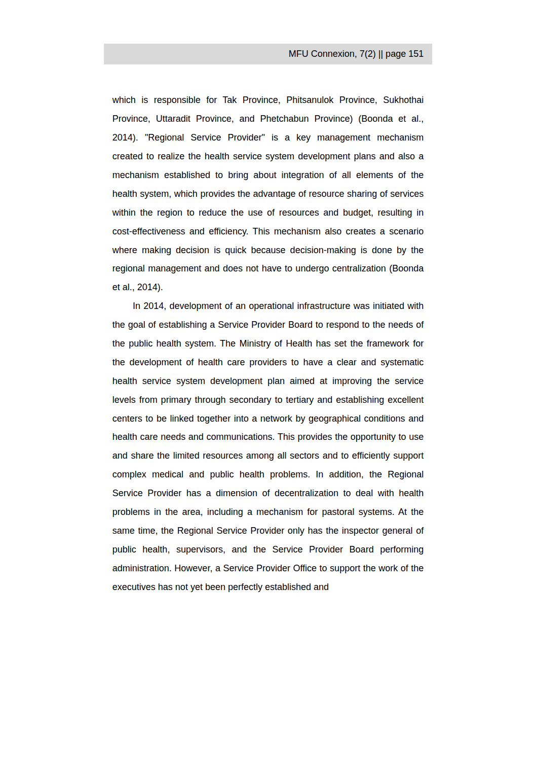MFU Connexion, 7(2) || page 151
which is responsible for Tak Province, Phitsanulok Province, Sukhothai Province, Uttaradit Province, and Phetchabun Province) (Boonda et al., 2014). "Regional Service Provider" is a key management mechanism created to realize the health service system development plans and also a mechanism established to bring about integration of all elements of the health system, which provides the advantage of resource sharing of services within the region to reduce the use of resources and budget, resulting in cost-effectiveness and efficiency. This mechanism also creates a scenario where making decision is quick because decision-making is done by the regional management and does not have to undergo centralization (Boonda et al., 2014).
In 2014, development of an operational infrastructure was initiated with the goal of establishing a Service Provider Board to respond to the needs of the public health system. The Ministry of Health has set the framework for the development of health care providers to have a clear and systematic health service system development plan aimed at improving the service levels from primary through secondary to tertiary and establishing excellent centers to be linked together into a network by geographical conditions and health care needs and communications. This provides the opportunity to use and share the limited resources among all sectors and to efficiently support complex medical and public health problems. In addition, the Regional Service Provider has a dimension of decentralization to deal with health problems in the area, including a mechanism for pastoral systems. At the same time, the Regional Service Provider only has the inspector general of public health, supervisors, and the Service Provider Board performing administration. However, a Service Provider Office to support the work of the executives has not yet been perfectly established and